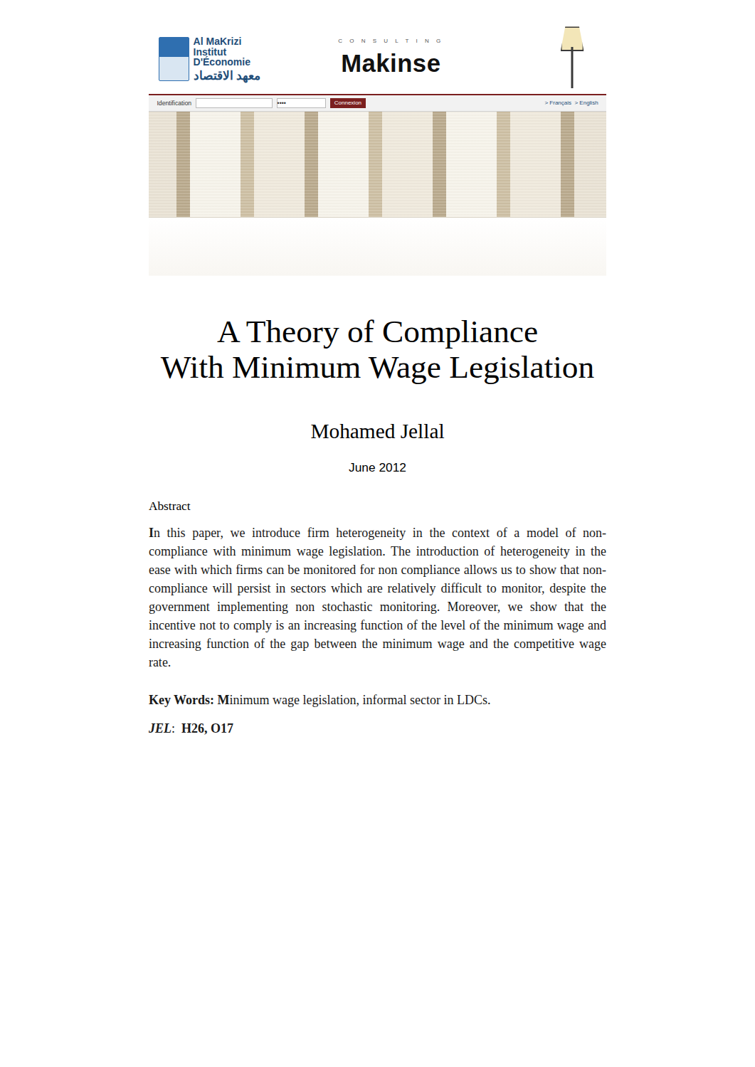Al MaKrizi
Institut
D'Économie معهد الاقتصاد
C O N S U L T I N G
Makinse
Identification •••• Connexion > Français > English
A Theory of Compliance
With Minimum Wage Legislation
Mohamed Jellal
June 2012
Abstract
In this paper, we introduce firm heterogeneity in the context of a model of non-compliance with minimum wage legislation. The introduction of heterogeneity in the ease with which firms can be monitored for non compliance allows us to show that non-compliance will persist in sectors which are relatively difficult to monitor, despite the government implementing non stochastic monitoring. Moreover, we show that the incentive not to comply is an increasing function of the level of the minimum wage and increasing function of the gap between the minimum wage and the competitive wage rate.
Key Words: Minimum wage legislation, informal sector in LDCs.
JEL: H26, O17